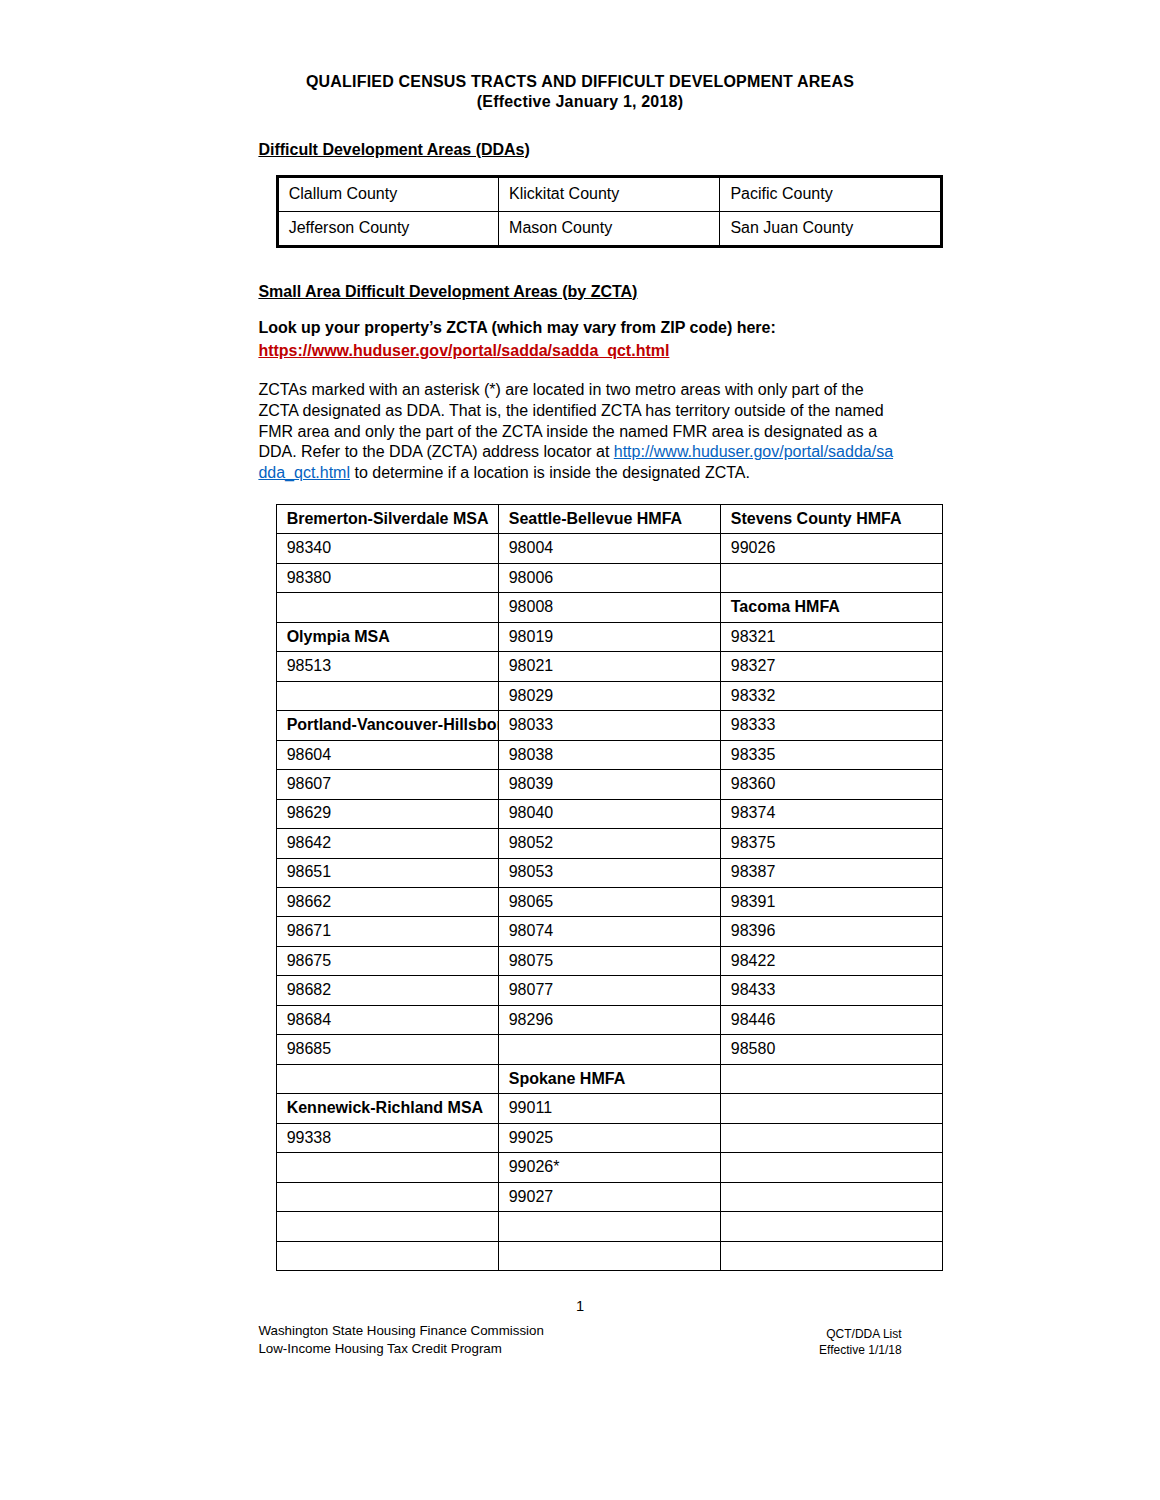QUALIFIED CENSUS TRACTS AND DIFFICULT DEVELOPMENT AREAS (Effective January 1, 2018)
Difficult Development Areas (DDAs)
| Clallum County | Klickitat County | Pacific County |
| Jefferson County | Mason County | San Juan County |
Small Area Difficult Development Areas (by ZCTA)
Look up your property’s ZCTA (which may vary from ZIP code) here:
https://www.huduser.gov/portal/sadda/sadda_qct.html
ZCTAs marked with an asterisk (*) are located in two metro areas with only part of the ZCTA designated as DDA. That is, the identified ZCTA has territory outside of the named FMR area and only the part of the ZCTA inside the named FMR area is designated as a DDA. Refer to the DDA (ZCTA) address locator at http://www.huduser.gov/portal/sadda/sadda_qct.html to determine if a location is inside the designated ZCTA.
| Bremerton-Silverdale MSA | Seattle-Bellevue HMFA | Stevens County HMFA |
| 98340 | 98004 | 99026 |
| 98380 | 98006 | |
| | 98008 | Tacoma HMFA |
| Olympia MSA | 98019 | 98321 |
| 98513 | 98021 | 98327 |
| | 98029 | 98332 |
| Portland-Vancouver-Hillsboro MSA | 98033 | 98333 |
| 98604 | 98038 | 98335 |
| 98607 | 98039 | 98360 |
| 98629 | 98040 | 98374 |
| 98642 | 98052 | 98375 |
| 98651 | 98053 | 98387 |
| 98662 | 98065 | 98391 |
| 98671 | 98074 | 98396 |
| 98675 | 98075 | 98422 |
| 98682 | 98077 | 98433 |
| 98684 | 98296 | 98446 |
| 98685 | | 98580 |
| | Spokane HMFA | |
| Kennewick-Richland MSA | 99011 | |
| 99338 | 99025 | |
| | 99026* | |
| | 99027 | |
1
Washington State Housing Finance Commission
Low-Income Housing Tax Credit Program
QCT/DDA List
Effective 1/1/18